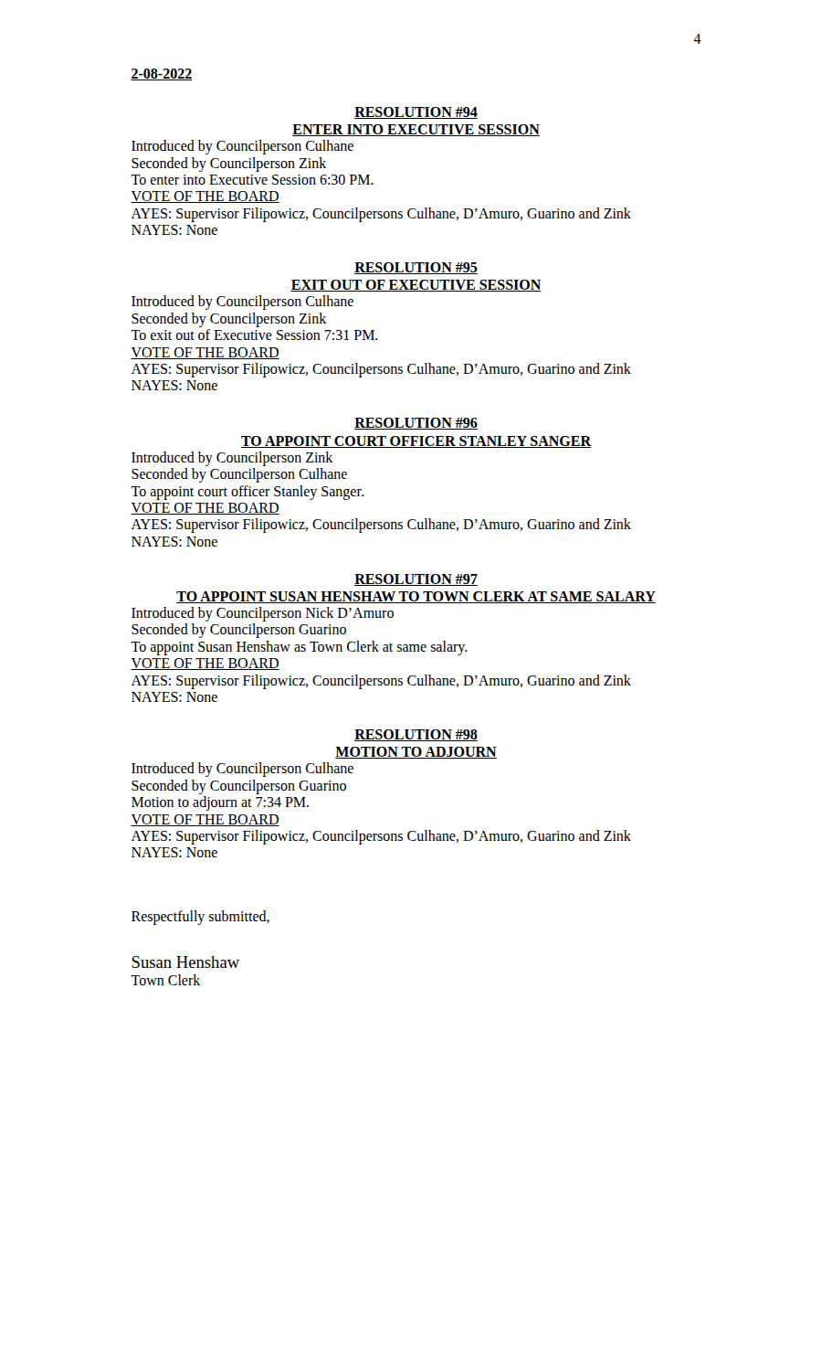4
2-08-2022
RESOLUTION #94
ENTER INTO EXECUTIVE SESSION
Introduced by Councilperson Culhane
Seconded by Councilperson Zink
To enter into Executive Session 6:30 PM.
VOTE OF THE BOARD
AYES: Supervisor Filipowicz, Councilpersons Culhane, D’Amuro, Guarino and Zink
NAYES: None
RESOLUTION #95
EXIT OUT OF EXECUTIVE SESSION
Introduced by Councilperson Culhane
Seconded by Councilperson Zink
To exit out of Executive Session 7:31 PM.
VOTE OF THE BOARD
AYES: Supervisor Filipowicz, Councilpersons Culhane, D’Amuro, Guarino and Zink
NAYES: None
RESOLUTION #96
TO APPOINT COURT OFFICER STANLEY SANGER
Introduced by Councilperson Zink
Seconded by Councilperson Culhane
To appoint court officer Stanley Sanger.
VOTE OF THE BOARD
AYES: Supervisor Filipowicz, Councilpersons Culhane, D’Amuro, Guarino and Zink
NAYES: None
RESOLUTION #97
TO APPOINT SUSAN HENSHAW TO TOWN CLERK AT SAME SALARY
Introduced by Councilperson Nick D’Amuro
Seconded by Councilperson Guarino
To appoint Susan Henshaw as Town Clerk at same salary.
VOTE OF THE BOARD
AYES: Supervisor Filipowicz, Councilpersons Culhane, D’Amuro, Guarino and Zink
NAYES: None
RESOLUTION #98
MOTION TO ADJOURN
Introduced by Councilperson Culhane
Seconded by Councilperson Guarino
Motion to adjourn at 7:34 PM.
VOTE OF THE BOARD
AYES: Supervisor Filipowicz, Councilpersons Culhane, D’Amuro, Guarino and Zink
NAYES: None
Respectfully submitted,
Susan Henshaw
Town Clerk